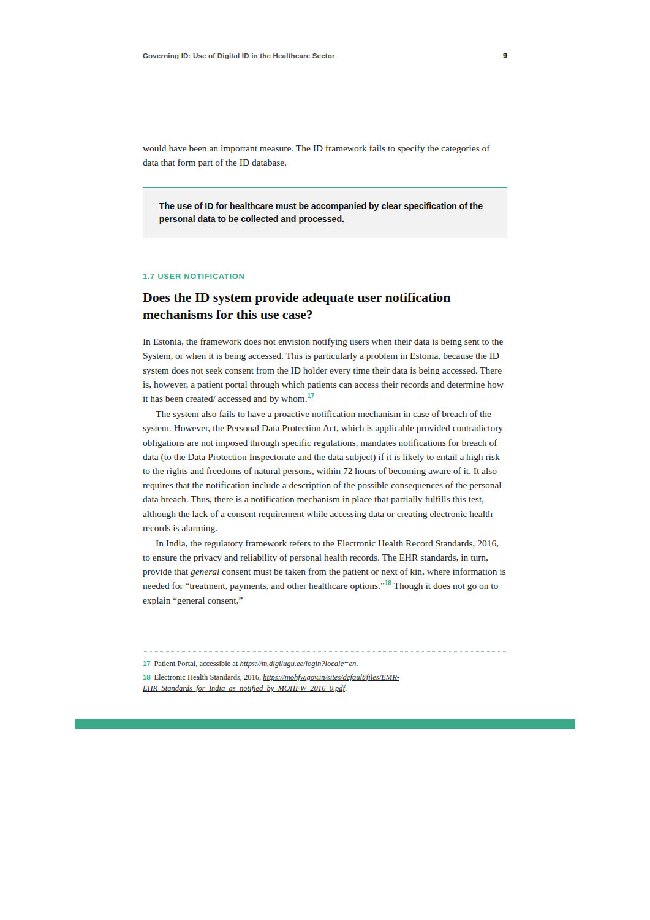Governing ID: Use of Digital ID in the Healthcare Sector 9
would have been an important measure. The ID framework fails to specify the categories of data that form part of the ID database.
The use of ID for healthcare must be accompanied by clear specification of the personal data to be collected and processed.
1.7 User Notification
Does the ID system provide adequate user notification mechanisms for this use case?
In Estonia, the framework does not envision notifying users when their data is being sent to the System, or when it is being accessed. This is particularly a problem in Estonia, because the ID system does not seek consent from the ID holder every time their data is being accessed. There is, however, a patient portal through which patients can access their records and determine how it has been created/ accessed and by whom.17
The system also fails to have a proactive notification mechanism in case of breach of the system. However, the Personal Data Protection Act, which is applicable provided contradictory obligations are not imposed through specific regulations, mandates notifications for breach of data (to the Data Protection Inspectorate and the data subject) if it is likely to entail a high risk to the rights and freedoms of natural persons, within 72 hours of becoming aware of it. It also requires that the notification include a description of the possible consequences of the personal data breach. Thus, there is a notification mechanism in place that partially fulfills this test, although the lack of a consent requirement while accessing data or creating electronic health records is alarming.
In India, the regulatory framework refers to the Electronic Health Record Standards, 2016, to ensure the privacy and reliability of personal health records. The EHR standards, in turn, provide that general consent must be taken from the patient or next of kin, where information is needed for “treatment, payments, and other healthcare options.”18 Though it does not go on to explain “general consent,”
17 Patient Portal, accessible at https://m.digilugu.ee/login?locale=en.
18 Electronic Health Standards, 2016, https://mohfw.gov.in/sites/default/files/EMR-EHR_Standards_for_India_as_notified_by_MOHFW_2016_0.pdf.